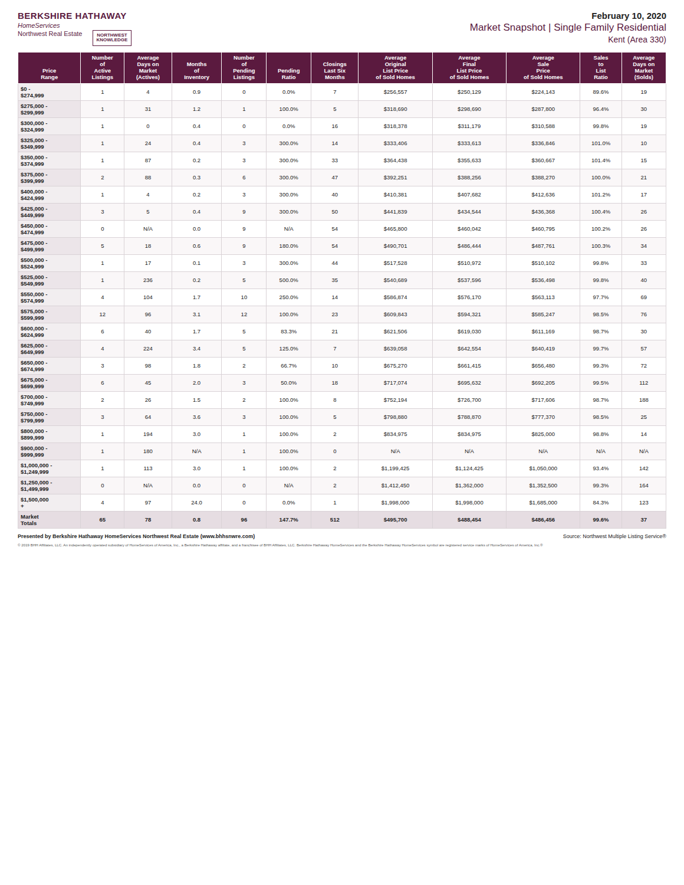BERKSHIRE HATHAWAY
HomeServices
Northwest Real Estate NORTHWEST
KNOWLEDGE
February 10, 2020
Market Snapshot | Single Family Residential
Kent (Area 330)
| Price Range | Number of Active Listings | Average Days on Market (Actives) | Months of Inventory | Number of Pending Listings | Pending Ratio | Closings Last Six Months | Average Original List Price of Sold Homes | Average Final List Price of Sold Homes | Average Sale Price of Sold Homes | Sales to List Ratio | Average Days on Market (Solds) |
| --- | --- | --- | --- | --- | --- | --- | --- | --- | --- | --- | --- |
| $0 - $274,999 | 1 | 4 | 0.9 | 0 | 0.0% | 7 | $256,557 | $250,129 | $224,143 | 89.6% | 19 |
| $275,000 - $299,999 | 1 | 31 | 1.2 | 1 | 100.0% | 5 | $318,690 | $298,690 | $287,800 | 96.4% | 30 |
| $300,000 - $324,999 | 1 | 0 | 0.4 | 0 | 0.0% | 16 | $318,378 | $311,179 | $310,588 | 99.8% | 19 |
| $325,000 - $349,999 | 1 | 24 | 0.4 | 3 | 300.0% | 14 | $333,406 | $333,613 | $336,846 | 101.0% | 10 |
| $350,000 - $374,999 | 1 | 87 | 0.2 | 3 | 300.0% | 33 | $364,438 | $355,633 | $360,667 | 101.4% | 15 |
| $375,000 - $399,999 | 2 | 88 | 0.3 | 6 | 300.0% | 47 | $392,251 | $388,256 | $388,270 | 100.0% | 21 |
| $400,000 - $424,999 | 1 | 4 | 0.2 | 3 | 300.0% | 40 | $410,381 | $407,682 | $412,636 | 101.2% | 17 |
| $425,000 - $449,999 | 3 | 5 | 0.4 | 9 | 300.0% | 50 | $441,839 | $434,544 | $436,368 | 100.4% | 26 |
| $450,000 - $474,999 | 0 | N/A | 0.0 | 9 | N/A | 54 | $465,800 | $460,042 | $460,795 | 100.2% | 26 |
| $475,000 - $499,999 | 5 | 18 | 0.6 | 9 | 180.0% | 54 | $490,701 | $486,444 | $487,761 | 100.3% | 34 |
| $500,000 - $524,999 | 1 | 17 | 0.1 | 3 | 300.0% | 44 | $517,528 | $510,972 | $510,102 | 99.8% | 33 |
| $525,000 - $549,999 | 1 | 236 | 0.2 | 5 | 500.0% | 35 | $540,689 | $537,596 | $536,498 | 99.8% | 40 |
| $550,000 - $574,999 | 4 | 104 | 1.7 | 10 | 250.0% | 14 | $586,874 | $576,170 | $563,113 | 97.7% | 69 |
| $575,000 - $599,999 | 12 | 96 | 3.1 | 12 | 100.0% | 23 | $609,843 | $594,321 | $585,247 | 98.5% | 76 |
| $600,000 - $624,999 | 6 | 40 | 1.7 | 5 | 83.3% | 21 | $621,506 | $619,030 | $611,169 | 98.7% | 30 |
| $625,000 - $649,999 | 4 | 224 | 3.4 | 5 | 125.0% | 7 | $639,058 | $642,554 | $640,419 | 99.7% | 57 |
| $650,000 - $674,999 | 3 | 98 | 1.8 | 2 | 66.7% | 10 | $675,270 | $661,415 | $656,480 | 99.3% | 72 |
| $675,000 - $699,999 | 6 | 45 | 2.0 | 3 | 50.0% | 18 | $717,074 | $695,632 | $692,205 | 99.5% | 112 |
| $700,000 - $749,999 | 2 | 26 | 1.5 | 2 | 100.0% | 8 | $752,194 | $726,700 | $717,606 | 98.7% | 188 |
| $750,000 - $799,999 | 3 | 64 | 3.6 | 3 | 100.0% | 5 | $798,880 | $788,870 | $777,370 | 98.5% | 25 |
| $800,000 - $899,999 | 1 | 194 | 3.0 | 1 | 100.0% | 2 | $834,975 | $834,975 | $825,000 | 98.8% | 14 |
| $900,000 - $999,999 | 1 | 180 | N/A | 1 | 100.0% | 0 | N/A | N/A | N/A | N/A | N/A |
| $1,000,000 - $1,249,999 | 1 | 113 | 3.0 | 1 | 100.0% | 2 | $1,199,425 | $1,124,425 | $1,050,000 | 93.4% | 142 |
| $1,250,000 - $1,499,999 | 0 | N/A | 0.0 | 0 | N/A | 2 | $1,412,450 | $1,362,000 | $1,352,500 | 99.3% | 164 |
| $1,500,000 + | 4 | 97 | 24.0 | 0 | 0.0% | 1 | $1,998,000 | $1,998,000 | $1,685,000 | 84.3% | 123 |
| Market Totals | 65 | 78 | 0.8 | 96 | 147.7% | 512 | $495,700 | $488,454 | $486,456 | 99.6% | 37 |
Presented by Berkshire Hathaway HomeServices Northwest Real Estate (www.bhhsnwre.com)
Source: Northwest Multiple Listing Service®
© 2019 BHH Affiliates, LLC. An independently operated subsidiary of HomeServices of America, Inc., a Berkshire Hathaway affiliate, and a franchisee of BHH Affiliates, LLC. Berkshire Hathaway HomeServices and the Berkshire Hathaway HomeServices symbol are registered service marks of HomeServices of America, Inc.®